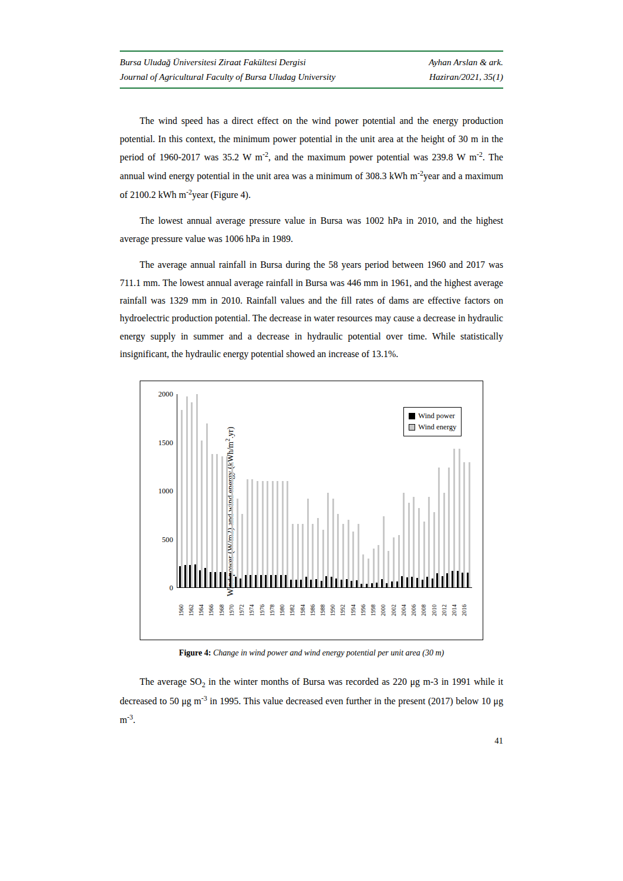Bursa Uludağ Üniversitesi Ziraat Fakültesi Dergisi Ayhan Arslan & ark.
Journal of Agricultural Faculty of Bursa Uludag University Haziran/2021, 35(1)
The wind speed has a direct effect on the wind power potential and the energy production potential. In this context, the minimum power potential in the unit area at the height of 30 m in the period of 1960-2017 was 35.2 W m-2, and the maximum power potential was 239.8 W m-2. The annual wind energy potential in the unit area was a minimum of 308.3 kWh m-2year and a maximum of 2100.2 kWh m-2year (Figure 4).
The lowest annual average pressure value in Bursa was 1002 hPa in 2010, and the highest average pressure value was 1006 hPa in 1989.
The average annual rainfall in Bursa during the 58 years period between 1960 and 2017 was 711.1 mm. The lowest annual average rainfall in Bursa was 446 mm in 1961, and the highest average rainfall was 1329 mm in 2010. Rainfall values and the fill rates of dams are effective factors on hydroelectric production potential. The decrease in water resources may cause a decrease in hydraulic energy supply in summer and a decrease in hydraulic potential over time. While statistically insignificant, the hydraulic energy potential showed an increase of 13.1%.
Wind power (W/m2) and wind energy (kWh/m2.yr)
2000
1500
1000
500
0
Wind power
Wind energy
1960
1962
1964
1966
1968
1970
1972
1974
1976
1978
1980
1982
1984
1986
1988
1990
1992
1994
1996
1998
2000
2002
2004
2006
2008
2010
2012
2014
2016
Figure 4: Change in wind power and wind energy potential per unit area (30 m)
The average SO2 in the winter months of Bursa was recorded as 220 μg m-3 in 1991 while it decreased to 50 μg m-3 in 1995. This value decreased even further in the present (2017) below 10 μg m-3.
41